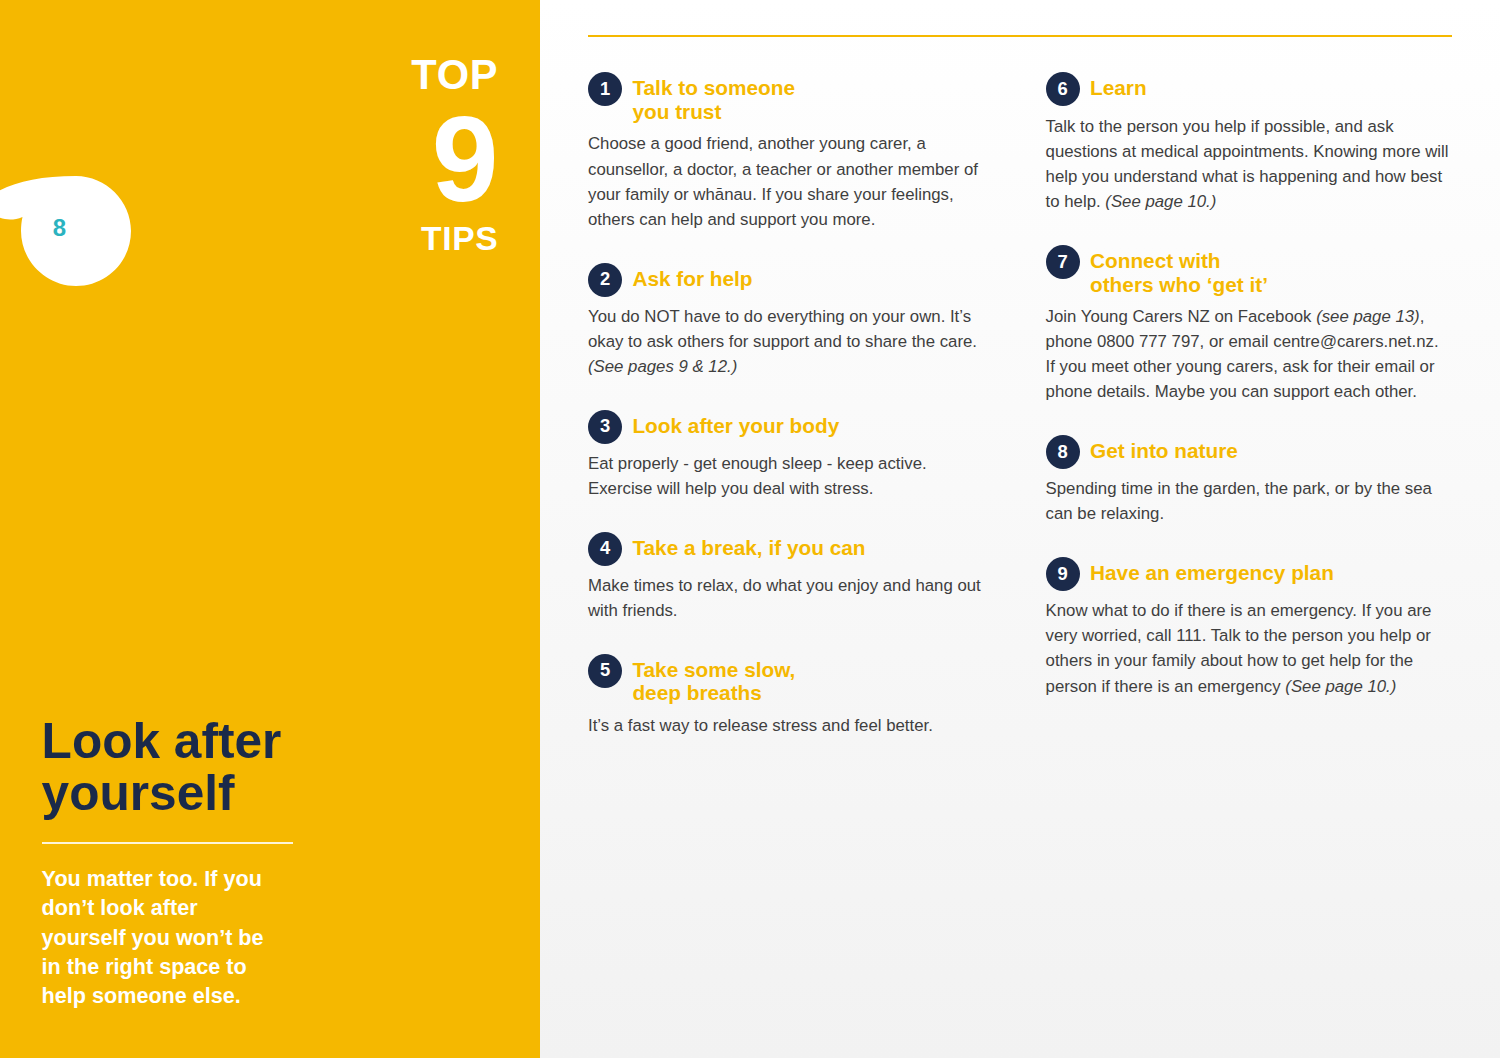8
TOP 9 TIPS
Look after
yourself
You matter too. If you don’t look after yourself you won’t be in the right space to help someone else.
1
Talk to someone
you trust
Choose a good friend, another young carer, a counsellor, a doctor, a teacher or another member of your family or whānau. If you share your feelings, others can help and support you more.
2
Ask for help
You do NOT have to do everything on your own. It’s okay to ask others for support and to share the care.
(See pages 9 & 12.)
3
Look after your body
Eat properly - get enough sleep - keep active. Exercise will help you deal with stress.
4
Take a break, if you can
Make times to relax, do what you enjoy and hang out with friends.
5
Take some slow,
deep breaths
It’s a fast way to release stress and feel better.
6
Learn
Talk to the person you help if possible, and ask questions at medical appointments. Knowing more will help you understand what is happening and how best to help. (See page 10.)
7
Connect with
others who ‘get it’
Join Young Carers NZ on Facebook (see page 13), phone 0800 777 797, or email centre@carers.net.nz. If you meet other young carers, ask for their email or phone details. Maybe you can support each other.
8
Get into nature
Spending time in the garden, the park, or by the sea can be relaxing.
9
Have an emergency plan
Know what to do if there is an emergency. If you are very worried, call 111. Talk to the person you help or others in your family about how to get help for the person if there is an emergency (See page 10.)